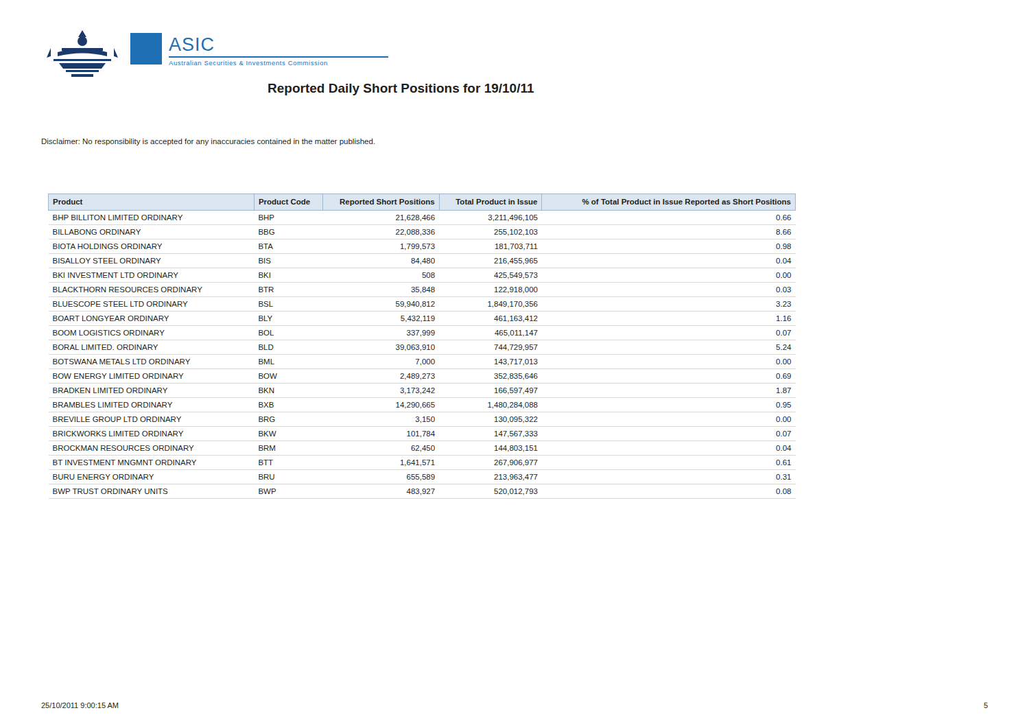ASIC
Australian Securities & Investments Commission
Reported Daily Short Positions for 19/10/11
Disclaimer: No responsibility is accepted for any inaccuracies contained in the matter published.
| Product | Product Code | Reported Short Positions | Total Product in Issue | % of Total Product in Issue Reported as Short Positions |
| --- | --- | --- | --- | --- |
| BHP BILLITON LIMITED ORDINARY | BHP | 21,628,466 | 3,211,496,105 | 0.66 |
| BILLABONG ORDINARY | BBG | 22,088,336 | 255,102,103 | 8.66 |
| BIOTA HOLDINGS ORDINARY | BTA | 1,799,573 | 181,703,711 | 0.98 |
| BISALLOY STEEL ORDINARY | BIS | 84,480 | 216,455,965 | 0.04 |
| BKI INVESTMENT LTD ORDINARY | BKI | 508 | 425,549,573 | 0.00 |
| BLACKTHORN RESOURCES ORDINARY | BTR | 35,848 | 122,918,000 | 0.03 |
| BLUESCOPE STEEL LTD ORDINARY | BSL | 59,940,812 | 1,849,170,356 | 3.23 |
| BOART LONGYEAR ORDINARY | BLY | 5,432,119 | 461,163,412 | 1.16 |
| BOOM LOGISTICS ORDINARY | BOL | 337,999 | 465,011,147 | 0.07 |
| BORAL LIMITED. ORDINARY | BLD | 39,063,910 | 744,729,957 | 5.24 |
| BOTSWANA METALS LTD ORDINARY | BML | 7,000 | 143,717,013 | 0.00 |
| BOW ENERGY LIMITED ORDINARY | BOW | 2,489,273 | 352,835,646 | 0.69 |
| BRADKEN LIMITED ORDINARY | BKN | 3,173,242 | 166,597,497 | 1.87 |
| BRAMBLES LIMITED ORDINARY | BXB | 14,290,665 | 1,480,284,088 | 0.95 |
| BREVILLE GROUP LTD ORDINARY | BRG | 3,150 | 130,095,322 | 0.00 |
| BRICKWORKS LIMITED ORDINARY | BKW | 101,784 | 147,567,333 | 0.07 |
| BROCKMAN RESOURCES ORDINARY | BRM | 62,450 | 144,803,151 | 0.04 |
| BT INVESTMENT MNGMNT ORDINARY | BTT | 1,641,571 | 267,906,977 | 0.61 |
| BURU ENERGY ORDINARY | BRU | 655,589 | 213,963,477 | 0.31 |
| BWP TRUST ORDINARY UNITS | BWP | 483,927 | 520,012,793 | 0.08 |
25/10/2011 9:00:15 AM 5